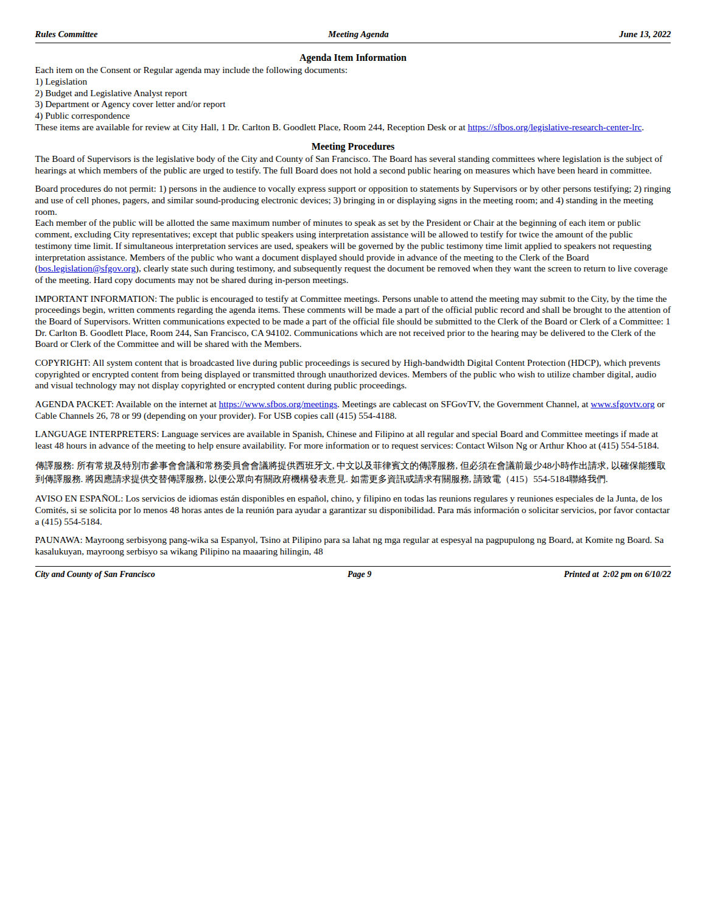Rules Committee
Meeting Agenda
June 13, 2022
Agenda Item Information
Each item on the Consent or Regular agenda may include the following documents:
1) Legislation
2) Budget and Legislative Analyst report
3) Department or Agency cover letter and/or report
4) Public correspondence
These items are available for review at City Hall, 1 Dr. Carlton B. Goodlett Place, Room 244, Reception Desk or at https://sfbos.org/legislative-research-center-lrc.
Meeting Procedures
The Board of Supervisors is the legislative body of the City and County of San Francisco. The Board has several standing committees where legislation is the subject of hearings at which members of the public are urged to testify. The full Board does not hold a second public hearing on measures which have been heard in committee.
Board procedures do not permit: 1) persons in the audience to vocally express support or opposition to statements by Supervisors or by other persons testifying; 2) ringing and use of cell phones, pagers, and similar sound-producing electronic devices; 3) bringing in or displaying signs in the meeting room; and 4) standing in the meeting room.
Each member of the public will be allotted the same maximum number of minutes to speak as set by the President or Chair at the beginning of each item or public comment, excluding City representatives; except that public speakers using interpretation assistance will be allowed to testify for twice the amount of the public testimony time limit. If simultaneous interpretation services are used, speakers will be governed by the public testimony time limit applied to speakers not requesting interpretation assistance. Members of the public who want a document displayed should provide in advance of the meeting to the Clerk of the Board (bos.legislation@sfgov.org), clearly state such during testimony, and subsequently request the document be removed when they want the screen to return to live coverage of the meeting. Hard copy documents may not be shared during in-person meetings.
IMPORTANT INFORMATION: The public is encouraged to testify at Committee meetings. Persons unable to attend the meeting may submit to the City, by the time the proceedings begin, written comments regarding the agenda items. These comments will be made a part of the official public record and shall be brought to the attention of the Board of Supervisors. Written communications expected to be made a part of the official file should be submitted to the Clerk of the Board or Clerk of a Committee: 1 Dr. Carlton B. Goodlett Place, Room 244, San Francisco, CA 94102. Communications which are not received prior to the hearing may be delivered to the Clerk of the Board or Clerk of the Committee and will be shared with the Members.
COPYRIGHT: All system content that is broadcasted live during public proceedings is secured by High-bandwidth Digital Content Protection (HDCP), which prevents copyrighted or encrypted content from being displayed or transmitted through unauthorized devices. Members of the public who wish to utilize chamber digital, audio and visual technology may not display copyrighted or encrypted content during public proceedings.
AGENDA PACKET: Available on the internet at https://www.sfbos.org/meetings. Meetings are cablecast on SFGovTV, the Government Channel, at www.sfgovtv.org or Cable Channels 26, 78 or 99 (depending on your provider). For USB copies call (415) 554-4188.
LANGUAGE INTERPRETERS: Language services are available in Spanish, Chinese and Filipino at all regular and special Board and Committee meetings if made at least 48 hours in advance of the meeting to help ensure availability. For more information or to request services: Contact Wilson Ng or Arthur Khoo at (415) 554-5184.
傳譯服務: 所有常規及特別市參事會會議和常務委員會會議將提供西班牙文, 中文以及菲律賓文的傳譯服務, 但必須在會議前最少48小時作出請求, 以確保能獲取到傳譯服務. 將因應請求提供交替傳譯服務, 以便公眾向有關政府機構發表意見. 如需更多資訊或請求有關服務, 請致電（415）554-5184聯絡我們.
AVISO EN ESPAÑOL: Los servicios de idiomas están disponibles en español, chino, y filipino en todas las reunions regulares y reuniones especiales de la Junta, de los Comités, si se solicita por lo menos 48 horas antes de la reunión para ayudar a garantizar su disponibilidad. Para más información o solicitar servicios, por favor contactar a (415) 554-5184.
PAUNAWA: Mayroong serbisyong pang-wika sa Espanyol, Tsino at Pilipino para sa lahat ng mga regular at espesyal na pagpupulong ng Board, at Komite ng Board. Sa kasalukuyan, mayroong serbisyo sa wikang Pilipino na maaaring hilingin, 48
City and County of San Francisco
Page 9
Printed at 2:02 pm on 6/10/22